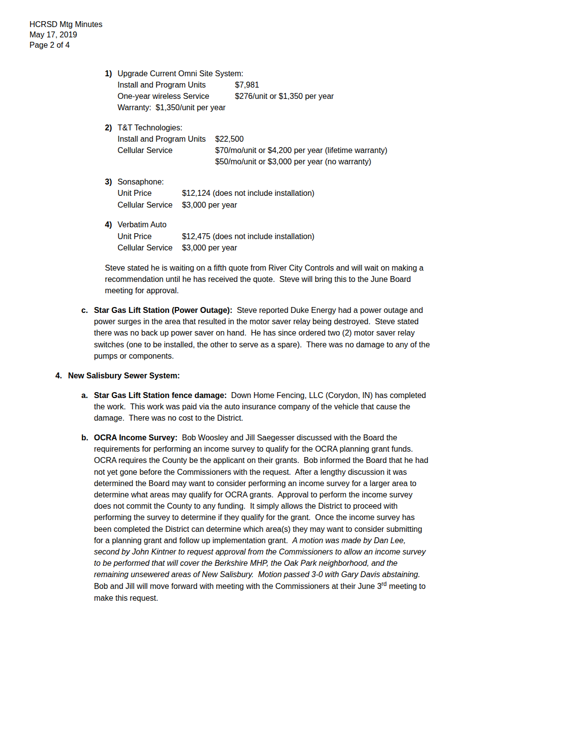HCRSD Mtg Minutes
May 17, 2019
Page 2 of 4
1) Upgrade Current Omni Site System:
| Install and Program Units | $7,981 |
| One-year wireless Service | $276/unit or $1,350 per year |
| Warranty: $1,350/unit per year | |
2) T&T Technologies:
| Install and Program Units | $22,500 |
| Cellular Service | $70/mo/unit or $4,200 per year (lifetime warranty) |
| | $50/mo/unit or $3,000 per year (no warranty) |
3) Sonsaphone:
| Unit Price | $12,124 (does not include installation) |
| Cellular Service | $3,000 per year |
4) Verbatim Auto
| Unit Price | $12,475 (does not include installation) |
| Cellular Service | $3,000 per year |
Steve stated he is waiting on a fifth quote from River City Controls and will wait on making a recommendation until he has received the quote. Steve will bring this to the June Board meeting for approval.
c.
Star Gas Lift Station (Power Outage): Steve reported Duke Energy had a power outage and power surges in the area that resulted in the motor saver relay being destroyed. Steve stated there was no back up power saver on hand. He has since ordered two (2) motor saver relay switches (one to be installed, the other to serve as a spare). There was no damage to any of the pumps or components.
4.
New Salisbury Sewer System:
a.
Star Gas Lift Station fence damage: Down Home Fencing, LLC (Corydon, IN) has completed the work. This work was paid via the auto insurance company of the vehicle that cause the damage. There was no cost to the District.
b.
OCRA Income Survey: Bob Woosley and Jill Saegesser discussed with the Board the requirements for performing an income survey to qualify for the OCRA planning grant funds. OCRA requires the County be the applicant on their grants. Bob informed the Board that he had not yet gone before the Commissioners with the request. After a lengthy discussion it was determined the Board may want to consider performing an income survey for a larger area to determine what areas may qualify for OCRA grants. Approval to perform the income survey does not commit the County to any funding. It simply allows the District to proceed with performing the survey to determine if they qualify for the grant. Once the income survey has been completed the District can determine which area(s) they may want to consider submitting for a planning grant and follow up implementation grant. A motion was made by Dan Lee, second by John Kintner to request approval from the Commissioners to allow an income survey to be performed that will cover the Berkshire MHP, the Oak Park neighborhood, and the remaining unsewered areas of New Salisbury. Motion passed 3-0 with Gary Davis abstaining. Bob and Jill will move forward with meeting with the Commissioners at their June 3rd meeting to make this request.